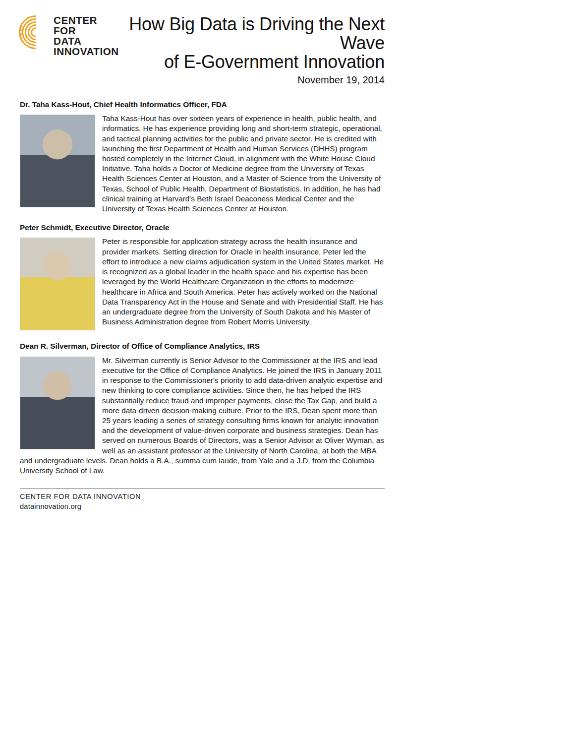CENTER
FOR
DATA
INNOVATION
How Big Data is Driving the Next Wave
of E-Government Innovation
November 19, 2014
Dr. Taha Kass-Hout, Chief Health Informatics Officer, FDA
Taha Kass-Hout has over sixteen years of experience in health, public health, and informatics. He has experience providing long and short-term strategic, operational, and tactical planning activities for the public and private sector. He is credited with launching the first Department of Health and Human Services (DHHS) program hosted completely in the Internet Cloud, in alignment with the White House Cloud Initiative. Taha holds a Doctor of Medicine degree from the University of Texas Health Sciences Center at Houston, and a Master of Science from the University of Texas, School of Public Health, Department of Biostatistics. In addition, he has had clinical training at Harvard's Beth Israel Deaconess Medical Center and the University of Texas Health Sciences Center at Houston.
Peter Schmidt, Executive Director, Oracle
Peter is responsible for application strategy across the health insurance and provider markets. Setting direction for Oracle in health insurance, Peter led the effort to introduce a new claims adjudication system in the United States market. He is recognized as a global leader in the health space and his expertise has been leveraged by the World Healthcare Organization in the efforts to modernize healthcare in Africa and South America. Peter has actively worked on the National Data Transparency Act in the House and Senate and with Presidential Staff. He has an undergraduate degree from the University of South Dakota and his Master of Business Administration degree from Robert Morris University.
Dean R. Silverman, Director of Office of Compliance Analytics, IRS
Mr. Silverman currently is Senior Advisor to the Commissioner at the IRS and lead executive for the Office of Compliance Analytics. He joined the IRS in January 2011 in response to the Commissioner's priority to add data-driven analytic expertise and new thinking to core compliance activities. Since then, he has helped the IRS substantially reduce fraud and improper payments, close the Tax Gap, and build a more data-driven decision-making culture. Prior to the IRS, Dean spent more than 25 years leading a series of strategy consulting firms known for analytic innovation and the development of value-driven corporate and business strategies. Dean has served on numerous Boards of Directors, was a Senior Advisor at Oliver Wyman, as well as an assistant professor at the University of North Carolina, at both the MBA and undergraduate levels. Dean holds a B.A., summa cum laude, from Yale and a J.D. from the Columbia University School of Law.
CENTER FOR DATA INNOVATION
datainnovation.org